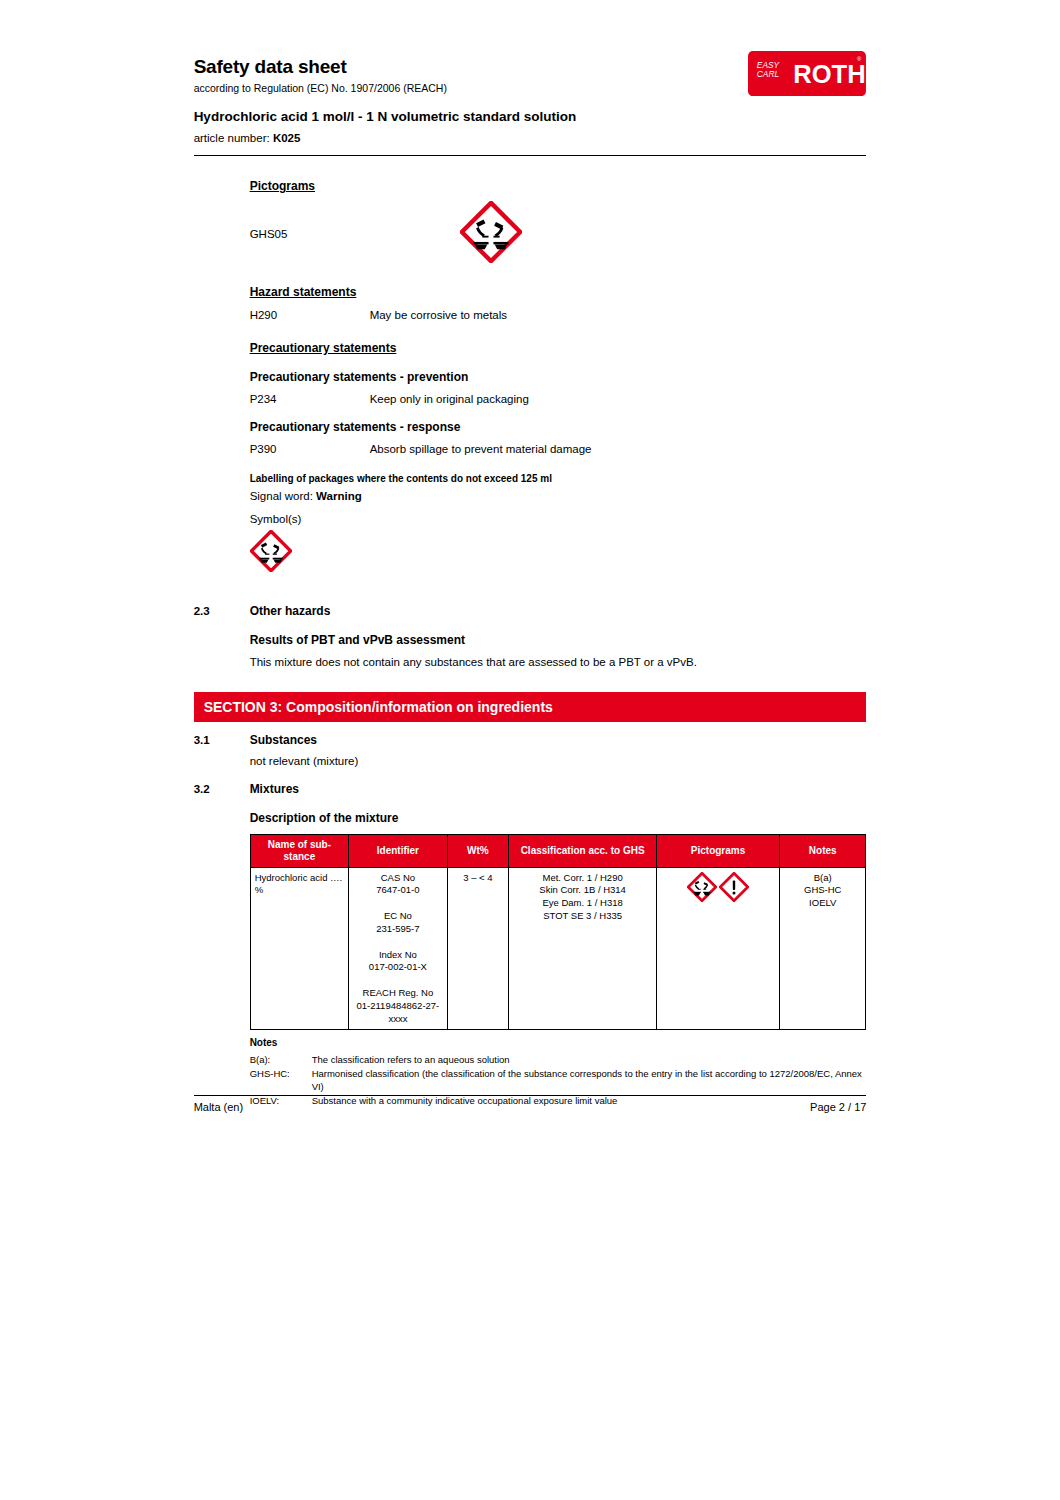EASY CARL ROTH ®
Safety data sheet
according to Regulation (EC) No. 1907/2006 (REACH)
Hydrochloric acid 1 mol/l - 1 N volumetric standard solution
article number: K025
Pictograms
GHS05
Hazard statements
H290
May be corrosive to metals
Precautionary statements
Precautionary statements - prevention
P234
Keep only in original packaging
Precautionary statements - response
P390
Absorb spillage to prevent material damage
Labelling of packages where the contents do not exceed 125 ml
Signal word: Warning
Symbol(s)
2.3
Other hazards
Results of PBT and vPvB assessment
This mixture does not contain any substances that are assessed to be a PBT or a vPvB.
SECTION 3: Composition/information on ingredients
3.1
Substances
not relevant (mixture)
3.2
Mixtures
Description of the mixture
| Name of sub- stance | Identifier | Wt% | Classification acc. to GHS | Pictograms | Notes |
| --- | --- | --- | --- | --- | --- |
| Hydrochloric acid …. % | CAS No 7647-01-0 EC No 231-595-7 Index No 017-002-01-X REACH Reg. No 01-2119484862-27-xxxx | 3 – < 4 | Met. Corr. 1 / H290 Skin Corr. 1B / H314 Eye Dam. 1 / H318 STOT SE 3 / H335 | | B(a) GHS-HC IOELV |
Notes
B(a):
The classification refers to an aqueous solution
GHS-HC:
Harmonised classification (the classification of the substance corresponds to the entry in the list according to 1272/2008/EC, Annex VI)
IOELV:
Substance with a community indicative occupational exposure limit value
Malta (en)
Page 2 / 17